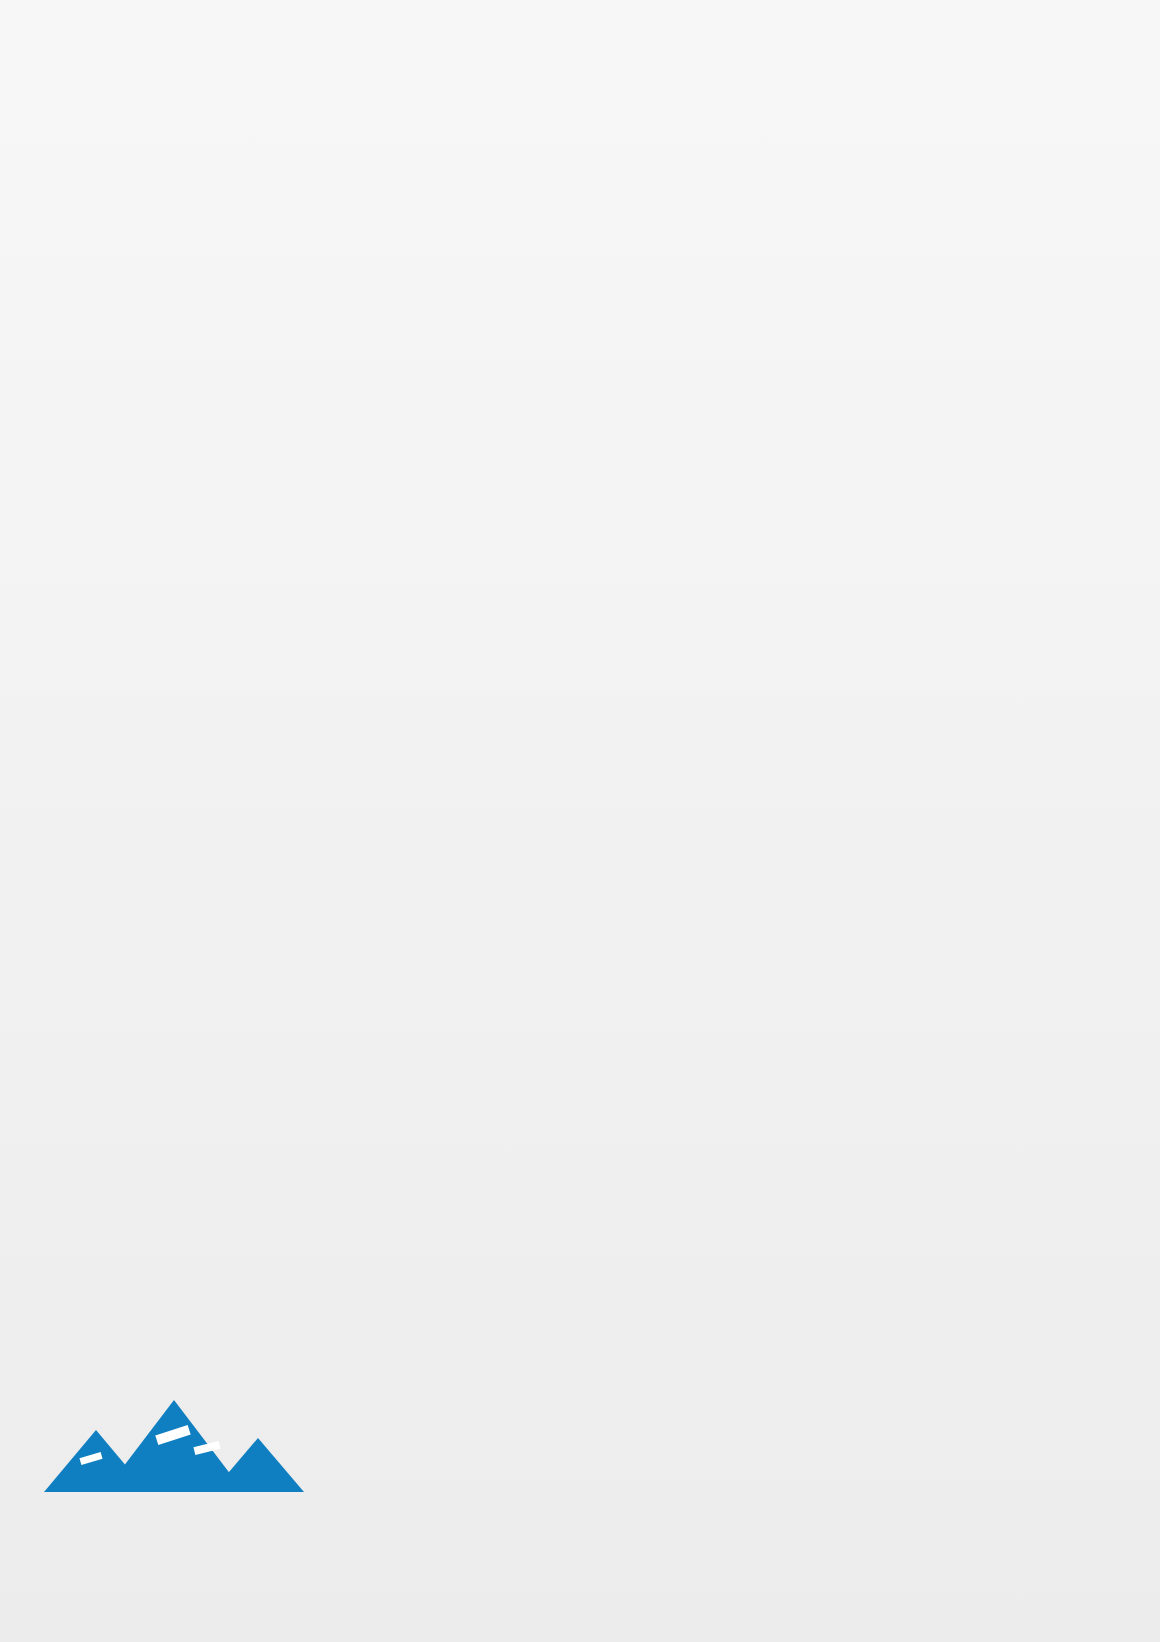Lumberock® Premium
PORCH BOARD
LET YOUR HOME’S FIRST IMPRESSION BE THE BEST.
Lumberock Premium Porch Boards are the newest addition to our line of long‑lasting, low‑maintenance plastic decking profiles. These slim, lightweight, tongue‑and‑groove floor boards easily snap together to create smooth, stylish entryways and porches.
Made with our signature mineral-added HDPE formula, Lumberock Premium Porch Boards offer you a high‑performance, environmentally-friendly flooring option with the durability and strength to last a lifetime.
Quick, Easy Installation
Fade Resistant
No Organic Fills or PVC
Minimal Maintenance
Cuts and Routers Like Wood
Mold and Mildew Free
Will Not Rot, Crack or Splinter
Resists Stains and Scratches
Completely Waterproof
LUMBEROCK®
Premium Decking
Deck| Dock| Rail| Porch